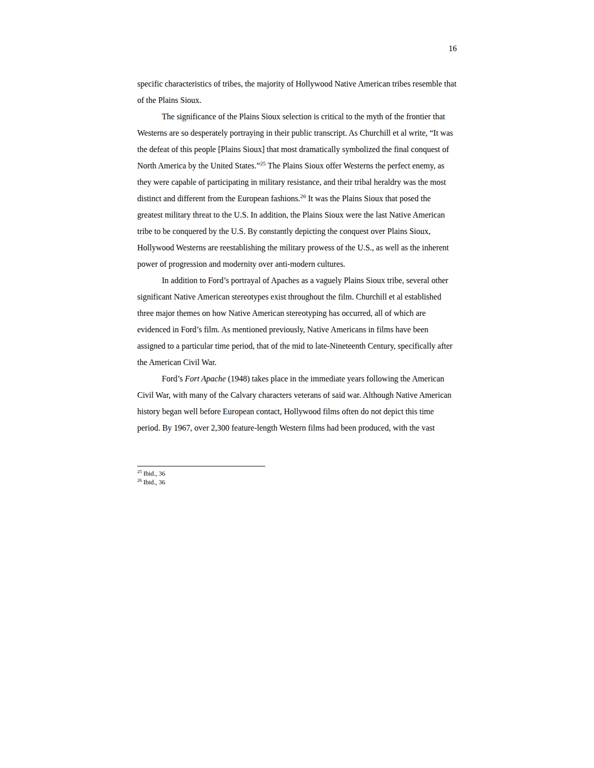16
specific characteristics of tribes, the majority of Hollywood Native American tribes resemble that of the Plains Sioux.
The significance of the Plains Sioux selection is critical to the myth of the frontier that Westerns are so desperately portraying in their public transcript. As Churchill et al write, “It was the defeat of this people [Plains Sioux] that most dramatically symbolized the final conquest of North America by the United States.”25 The Plains Sioux offer Westerns the perfect enemy, as they were capable of participating in military resistance, and their tribal heraldry was the most distinct and different from the European fashions.26 It was the Plains Sioux that posed the greatest military threat to the U.S. In addition, the Plains Sioux were the last Native American tribe to be conquered by the U.S. By constantly depicting the conquest over Plains Sioux, Hollywood Westerns are reestablishing the military prowess of the U.S., as well as the inherent power of progression and modernity over anti-modern cultures.
In addition to Ford’s portrayal of Apaches as a vaguely Plains Sioux tribe, several other significant Native American stereotypes exist throughout the film. Churchill et al established three major themes on how Native American stereotyping has occurred, all of which are evidenced in Ford’s film. As mentioned previously, Native Americans in films have been assigned to a particular time period, that of the mid to late-Nineteenth Century, specifically after the American Civil War.
Ford’s Fort Apache (1948) takes place in the immediate years following the American Civil War, with many of the Calvary characters veterans of said war. Although Native American history began well before European contact, Hollywood films often do not depict this time period. By 1967, over 2,300 feature-length Western films had been produced, with the vast
25 Ibid., 36
26 Ibid., 36